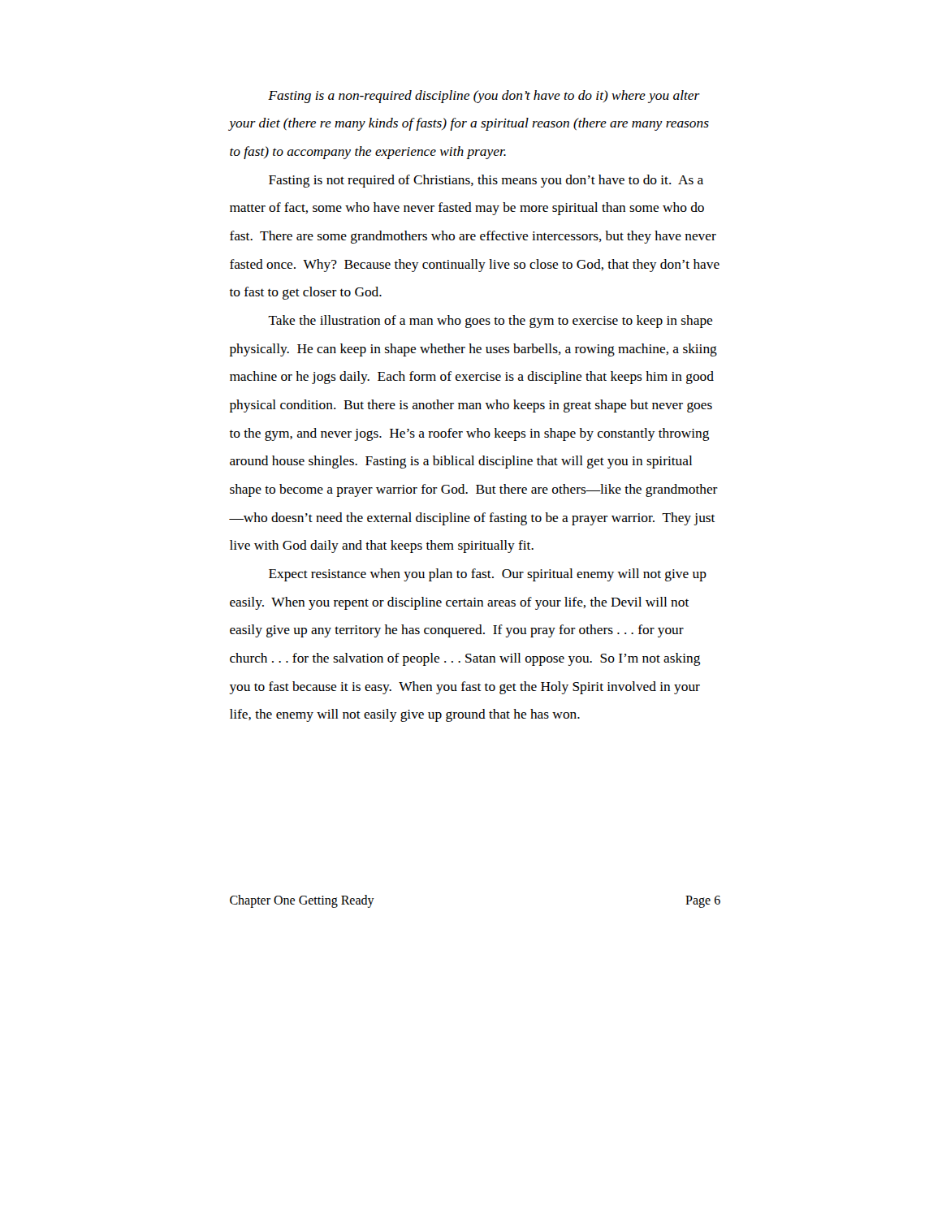Fasting is a non-required discipline (you don’t have to do it) where you alter your diet (there re many kinds of fasts) for a spiritual reason (there are many reasons to fast) to accompany the experience with prayer.
Fasting is not required of Christians, this means you don’t have to do it. As a matter of fact, some who have never fasted may be more spiritual than some who do fast. There are some grandmothers who are effective intercessors, but they have never fasted once. Why? Because they continually live so close to God, that they don’t have to fast to get closer to God.
Take the illustration of a man who goes to the gym to exercise to keep in shape physically. He can keep in shape whether he uses barbells, a rowing machine, a skiing machine or he jogs daily. Each form of exercise is a discipline that keeps him in good physical condition. But there is another man who keeps in great shape but never goes to the gym, and never jogs. He’s a roofer who keeps in shape by constantly throwing around house shingles. Fasting is a biblical discipline that will get you in spiritual shape to become a prayer warrior for God. But there are others—like the grandmother—who doesn’t need the external discipline of fasting to be a prayer warrior. They just live with God daily and that keeps them spiritually fit.
Expect resistance when you plan to fast. Our spiritual enemy will not give up easily. When you repent or discipline certain areas of your life, the Devil will not easily give up any territory he has conquered. If you pray for others . . . for your church . . . for the salvation of people . . . Satan will oppose you. So I’m not asking you to fast because it is easy. When you fast to get the Holy Spirit involved in your life, the enemy will not easily give up ground that he has won.
Chapter One Getting Ready
Page 6